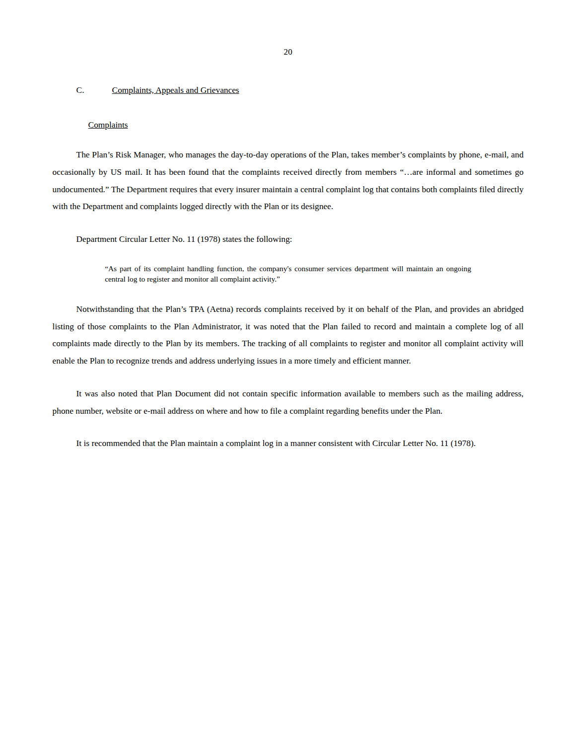20
C. Complaints, Appeals and Grievances
Complaints
The Plan’s Risk Manager, who manages the day-to-day operations of the Plan, takes member’s complaints by phone, e-mail, and occasionally by US mail. It has been found that the complaints received directly from members “…are informal and sometimes go undocumented.” The Department requires that every insurer maintain a central complaint log that contains both complaints filed directly with the Department and complaints logged directly with the Plan or its designee.
Department Circular Letter No. 11 (1978) states the following:
“As part of its complaint handling function, the company's consumer services department will maintain an ongoing central log to register and monitor all complaint activity.”
Notwithstanding that the Plan’s TPA (Aetna) records complaints received by it on behalf of the Plan, and provides an abridged listing of those complaints to the Plan Administrator, it was noted that the Plan failed to record and maintain a complete log of all complaints made directly to the Plan by its members. The tracking of all complaints to register and monitor all complaint activity will enable the Plan to recognize trends and address underlying issues in a more timely and efficient manner.
It was also noted that Plan Document did not contain specific information available to members such as the mailing address, phone number, website or e-mail address on where and how to file a complaint regarding benefits under the Plan.
It is recommended that the Plan maintain a complaint log in a manner consistent with Circular Letter No. 11 (1978).